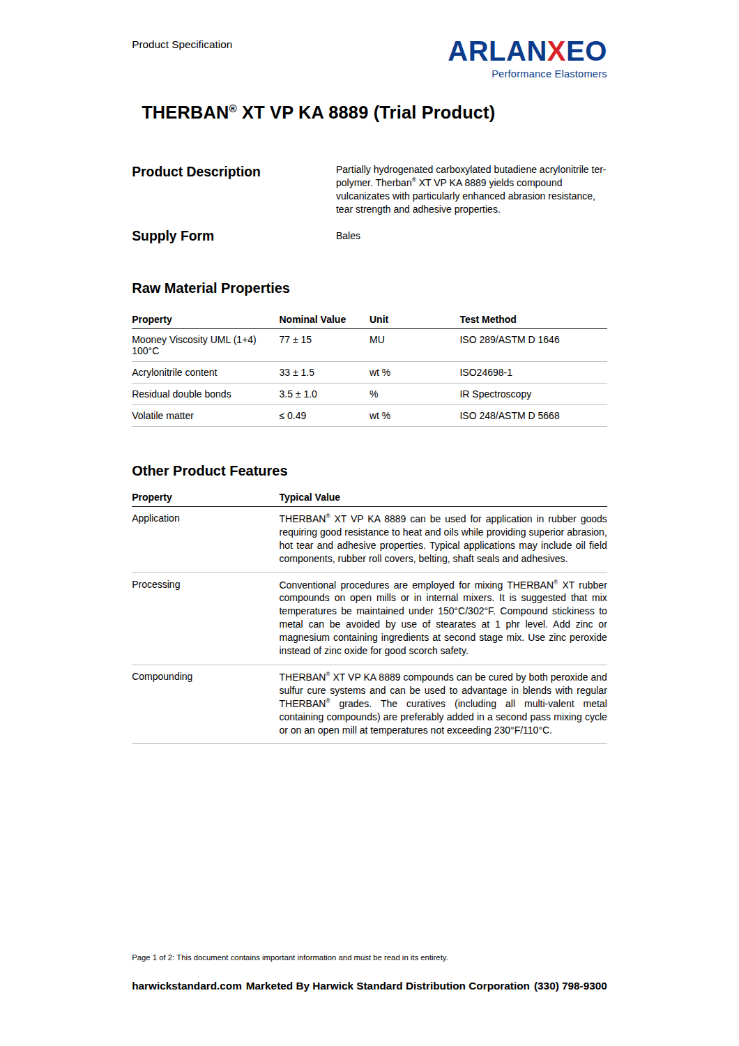Product Specification
ARLANXEO
Performance Elastomers
THERBAN® XT VP KA 8889 (Trial Product)
Product Description
Partially hydrogenated carboxylated butadiene acrylonitrile ter-polymer. Therban® XT VP KA 8889 yields compound vulcanizates with particularly enhanced abrasion resistance, tear strength and adhesive properties.
Supply Form
Bales
Raw Material Properties
| Property | Nominal Value | Unit | Test Method |
| --- | --- | --- | --- |
| Mooney Viscosity UML (1+4) 100°C | 77 ± 15 | MU | ISO 289/ASTM D 1646 |
| Acrylonitrile content | 33 ± 1.5 | wt % | ISO24698-1 |
| Residual double bonds | 3.5 ± 1.0 | % | IR Spectroscopy |
| Volatile matter | ≤ 0.49 | wt % | ISO 248/ASTM D 5668 |
Other Product Features
| Property | Typical Value |
| --- | --- |
| Application | THERBAN ® XT VP KA 8889 can be used for application in rubber goods requiring good resistance to heat and oils while providing superior abrasion, hot tear and adhesive properties. Typical applications may include oil field components, rubber roll covers, belting, shaft seals and adhesives. |
| Processing | Conventional procedures are employed for mixing THERBAN ® XT rubber compounds on open mills or in internal mixers. It is suggested that mix temperatures be maintained under 150°C/302°F. Compound stickiness to metal can be avoided by use of stearates at 1 phr level. Add zinc or magnesium containing ingredients at second stage mix. Use zinc peroxide instead of zinc oxide for good scorch safety. |
| Compounding | THERBAN ® XT VP KA 8889 compounds can be cured by both peroxide and sulfur cure systems and can be used to advantage in blends with regular THERBAN ® grades. The curatives (including all multi-valent metal containing compounds) are preferably added in a second pass mixing cycle or on an open mill at temperatures not exceeding 230°F/110°C. |
Page 1 of 2: This document contains important information and must be read in its entirety.
harwickstandard.com
Marketed By Harwick Standard Distribution Corporation
(330) 798-9300